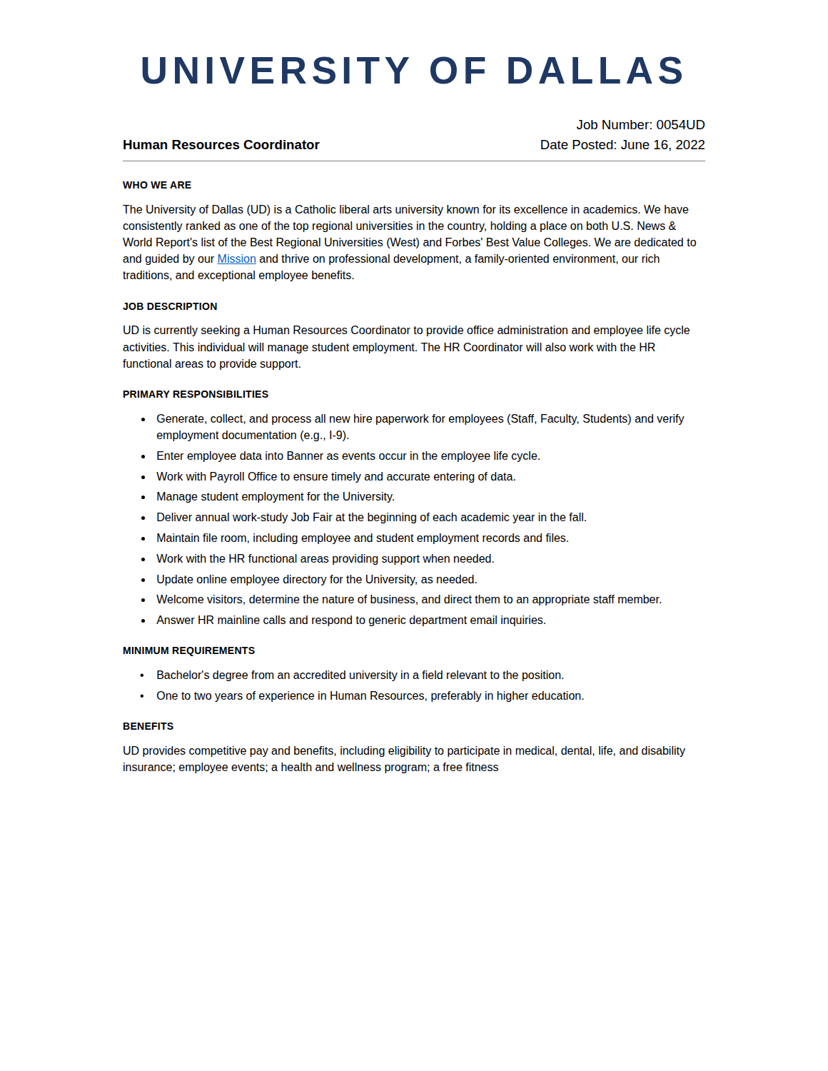UNIVERSITY OF DALLAS
Job Number: 0054UD
Human Resources Coordinator Date Posted: June 16, 2022
WHO WE ARE
The University of Dallas (UD) is a Catholic liberal arts university known for its excellence in academics. We have consistently ranked as one of the top regional universities in the country, holding a place on both U.S. News & World Report's list of the Best Regional Universities (West) and Forbes' Best Value Colleges. We are dedicated to and guided by our Mission and thrive on professional development, a family-oriented environment, our rich traditions, and exceptional employee benefits.
JOB DESCRIPTION
UD is currently seeking a Human Resources Coordinator to provide office administration and employee life cycle activities. This individual will manage student employment. The HR Coordinator will also work with the HR functional areas to provide support.
PRIMARY RESPONSIBILITIES
Generate, collect, and process all new hire paperwork for employees (Staff, Faculty, Students) and verify employment documentation (e.g., I-9).
Enter employee data into Banner as events occur in the employee life cycle.
Work with Payroll Office to ensure timely and accurate entering of data.
Manage student employment for the University.
Deliver annual work-study Job Fair at the beginning of each academic year in the fall.
Maintain file room, including employee and student employment records and files.
Work with the HR functional areas providing support when needed.
Update online employee directory for the University, as needed.
Welcome visitors, determine the nature of business, and direct them to an appropriate staff member.
Answer HR mainline calls and respond to generic department email inquiries.
MINIMUM REQUIREMENTS
Bachelor's degree from an accredited university in a field relevant to the position.
One to two years of experience in Human Resources, preferably in higher education.
BENEFITS
UD provides competitive pay and benefits, including eligibility to participate in medical, dental, life, and disability insurance; employee events; a health and wellness program; a free fitness